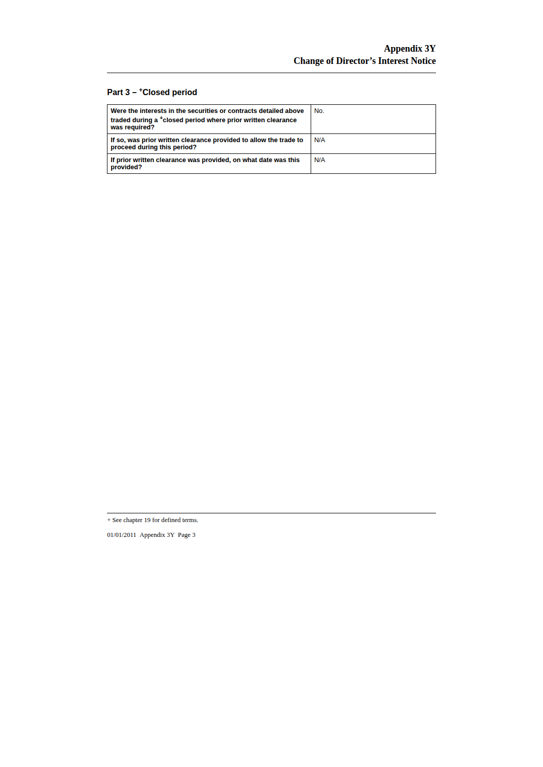Appendix 3Y
Change of Director’s Interest Notice
Part 3 – +Closed period
| Were the interests in the securities or contracts detailed above traded during a + closed period where prior written clearance was required? | No. |
| If so, was prior written clearance provided to allow the trade to proceed during this period? | N/A |
| If prior written clearance was provided, on what date was this provided? | N/A |
+ See chapter 19 for defined terms.
01/01/2011 Appendix 3Y Page 3